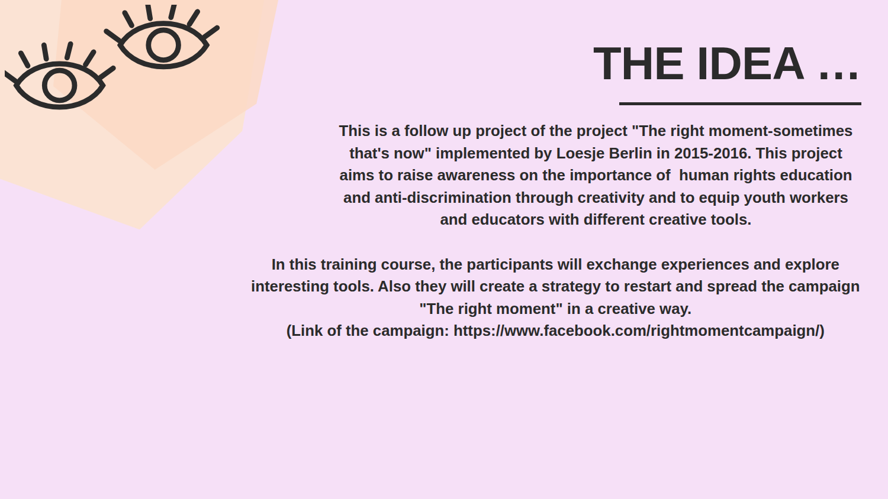THE IDEA …
This is a follow up project of the project "The right moment-sometimes that's now" implemented by Loesje Berlin in 2015-2016. This project aims to raise awareness on the importance of human rights education and anti-discrimination through creativity and to equip youth workers and educators with different creative tools.
In this training course, the participants will exchange experiences and explore interesting tools. Also they will create a strategy to restart and spread the campaign "The right moment" in a creative way.
(Link of the campaign: https://www.facebook.com/rightmomentcampaign/)